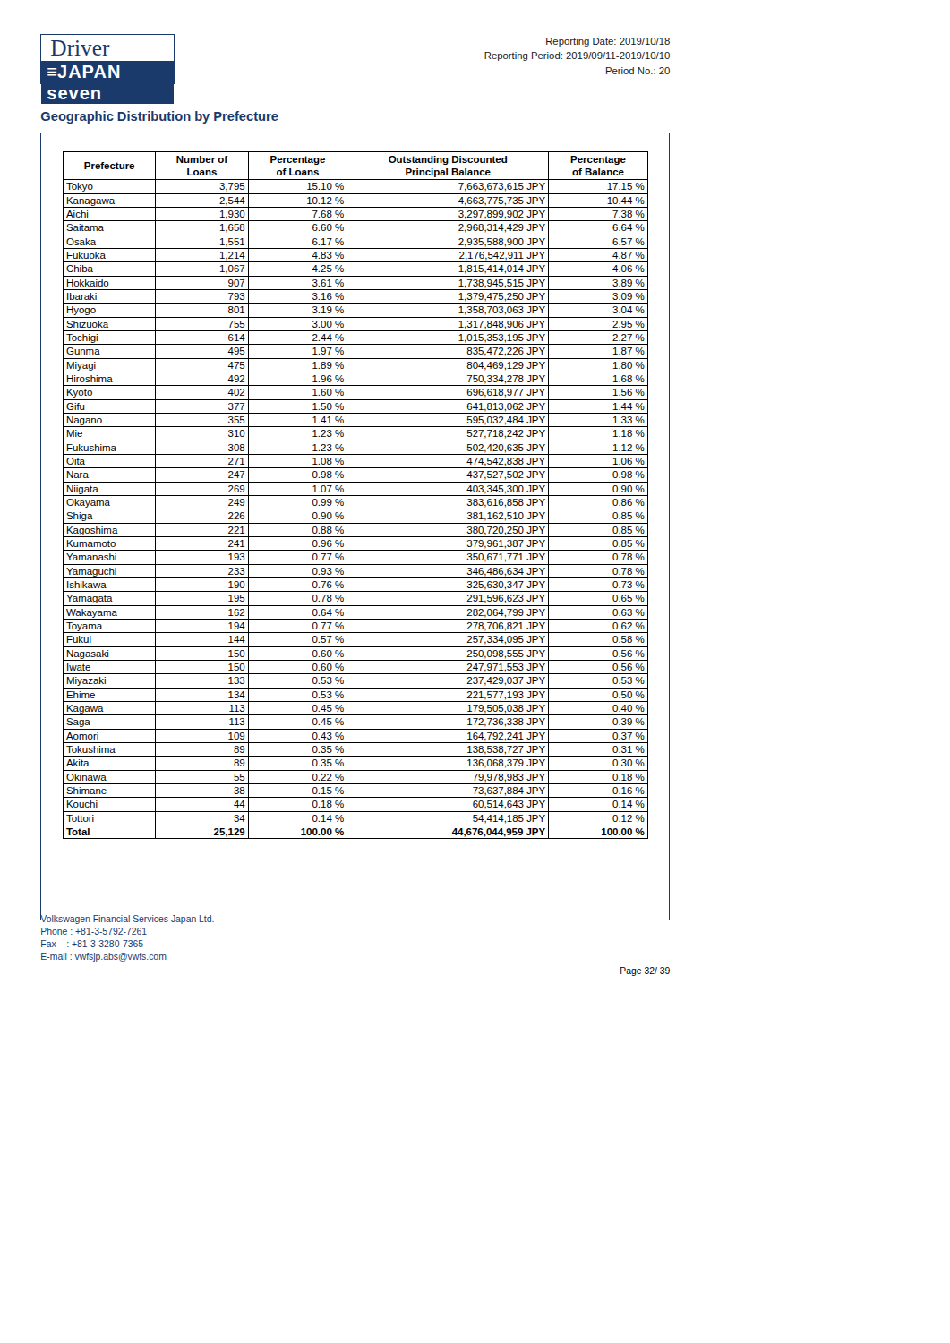Driver
≡JAPAN seven
Reporting Date: 2019/10/18
Reporting Period: 2019/09/11-2019/10/10
Period No.: 20
Geographic Distribution by Prefecture
| Prefecture | Number of Loans | Percentage of Loans | Outstanding Discounted Principal Balance | Percentage of Balance |
| --- | --- | --- | --- | --- |
| Tokyo | 3,795 | 15.10 % | 7,663,673,615 JPY | 17.15 % |
| Kanagawa | 2,544 | 10.12 % | 4,663,775,735 JPY | 10.44 % |
| Aichi | 1,930 | 7.68 % | 3,297,899,902 JPY | 7.38 % |
| Saitama | 1,658 | 6.60 % | 2,968,314,429 JPY | 6.64 % |
| Osaka | 1,551 | 6.17 % | 2,935,588,900 JPY | 6.57 % |
| Fukuoka | 1,214 | 4.83 % | 2,176,542,911 JPY | 4.87 % |
| Chiba | 1,067 | 4.25 % | 1,815,414,014 JPY | 4.06 % |
| Hokkaido | 907 | 3.61 % | 1,738,945,515 JPY | 3.89 % |
| Ibaraki | 793 | 3.16 % | 1,379,475,250 JPY | 3.09 % |
| Hyogo | 801 | 3.19 % | 1,358,703,063 JPY | 3.04 % |
| Shizuoka | 755 | 3.00 % | 1,317,848,906 JPY | 2.95 % |
| Tochigi | 614 | 2.44 % | 1,015,353,195 JPY | 2.27 % |
| Gunma | 495 | 1.97 % | 835,472,226 JPY | 1.87 % |
| Miyagi | 475 | 1.89 % | 804,469,129 JPY | 1.80 % |
| Hiroshima | 492 | 1.96 % | 750,334,278 JPY | 1.68 % |
| Kyoto | 402 | 1.60 % | 696,618,977 JPY | 1.56 % |
| Gifu | 377 | 1.50 % | 641,813,062 JPY | 1.44 % |
| Nagano | 355 | 1.41 % | 595,032,484 JPY | 1.33 % |
| Mie | 310 | 1.23 % | 527,718,242 JPY | 1.18 % |
| Fukushima | 308 | 1.23 % | 502,420,635 JPY | 1.12 % |
| Oita | 271 | 1.08 % | 474,542,838 JPY | 1.06 % |
| Nara | 247 | 0.98 % | 437,527,502 JPY | 0.98 % |
| Niigata | 269 | 1.07 % | 403,345,300 JPY | 0.90 % |
| Okayama | 249 | 0.99 % | 383,616,858 JPY | 0.86 % |
| Shiga | 226 | 0.90 % | 381,162,510 JPY | 0.85 % |
| Kagoshima | 221 | 0.88 % | 380,720,250 JPY | 0.85 % |
| Kumamoto | 241 | 0.96 % | 379,961,387 JPY | 0.85 % |
| Yamanashi | 193 | 0.77 % | 350,671,771 JPY | 0.78 % |
| Yamaguchi | 233 | 0.93 % | 346,486,634 JPY | 0.78 % |
| Ishikawa | 190 | 0.76 % | 325,630,347 JPY | 0.73 % |
| Yamagata | 195 | 0.78 % | 291,596,623 JPY | 0.65 % |
| Wakayama | 162 | 0.64 % | 282,064,799 JPY | 0.63 % |
| Toyama | 194 | 0.77 % | 278,706,821 JPY | 0.62 % |
| Fukui | 144 | 0.57 % | 257,334,095 JPY | 0.58 % |
| Nagasaki | 150 | 0.60 % | 250,098,555 JPY | 0.56 % |
| Iwate | 150 | 0.60 % | 247,971,553 JPY | 0.56 % |
| Miyazaki | 133 | 0.53 % | 237,429,037 JPY | 0.53 % |
| Ehime | 134 | 0.53 % | 221,577,193 JPY | 0.50 % |
| Kagawa | 113 | 0.45 % | 179,505,038 JPY | 0.40 % |
| Saga | 113 | 0.45 % | 172,736,338 JPY | 0.39 % |
| Aomori | 109 | 0.43 % | 164,792,241 JPY | 0.37 % |
| Tokushima | 89 | 0.35 % | 138,538,727 JPY | 0.31 % |
| Akita | 89 | 0.35 % | 136,068,379 JPY | 0.30 % |
| Okinawa | 55 | 0.22 % | 79,978,983 JPY | 0.18 % |
| Shimane | 38 | 0.15 % | 73,637,884 JPY | 0.16 % |
| Kouchi | 44 | 0.18 % | 60,514,643 JPY | 0.14 % |
| Tottori | 34 | 0.14 % | 54,414,185 JPY | 0.12 % |
| Total | 25,129 | 100.00 % | 44,676,044,959 JPY | 100.00 % |
Volkswagen Financial Services Japan Ltd.
Phone : +81-3-5792-7261
Fax : +81-3-3280-7365
E-mail : vwfsjp.abs@vwfs.com
Page 32/ 39